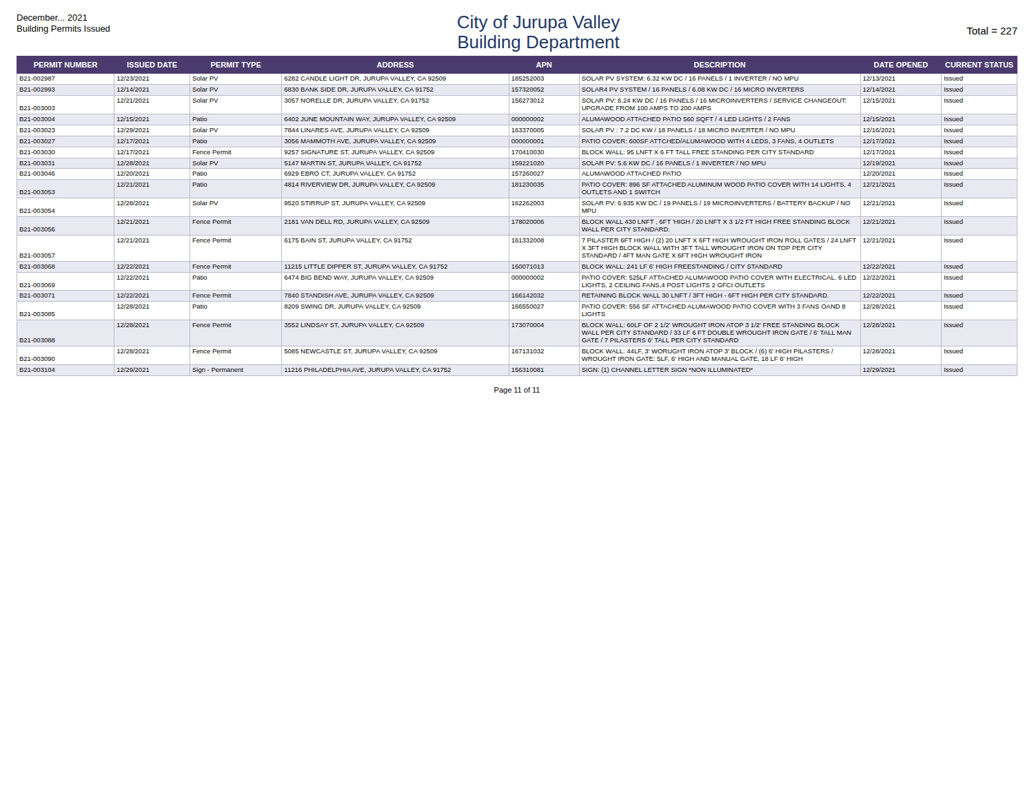December... 2021
Building Permits Issued
City of Jurupa Valley
Building Department
Total = 227
| PERMIT NUMBER | ISSUED DATE | PERMIT TYPE | ADDRESS | APN | DESCRIPTION | DATE OPENED | CURRENT STATUS |
| --- | --- | --- | --- | --- | --- | --- | --- |
| B21-002987 | 12/23/2021 | Solar PV | 6282 CANDLE LIGHT DR, JURUPA VALLEY, CA 92509 | 185252003 | SOLAR PV SYSTEM: 6.32 KW DC / 16 PANELS / 1 INVERTER / NO MPU | 12/13/2021 | Issued |
| B21-002993 | 12/14/2021 | Solar PV | 6830 BANK SIDE DR, JURUPA VALLEY, CA 91752 | 157320052 | SOLAR4 PV SYSTEM / 16 PANELS / 6.08 KW DC / 16 MICRO INVERTERS | 12/14/2021 | Issued |
| B21-003003 | 12/21/2021 | Solar PV | 3057 NORELLE DR, JURUPA VALLEY, CA 91752 | 156273012 | SOLAR PV: 6.24 KW DC / 16 PANELS / 16 MICROINVERTERS / SERVICE CHANGEOUT: UPGRADE FROM 100 AMPS TO 200 AMPS | 12/15/2021 | Issued |
| B21-003004 | 12/15/2021 | Patio | 6402 JUNE MOUNTAIN WAY, JURUPA VALLEY, CA 92509 | 000000002 | ALUMAWOOD ATTACHED PATIO 560 SQFT / 4 LED LIGHTS / 2 FANS | 12/15/2021 | Issued |
| B21-003023 | 12/29/2021 | Solar PV | 7844 LINARES AVE, JURUPA VALLEY, CA 92509 | 163370005 | SOLAR PV : 7.2 DC KW / 18 PANELS / 18 MICRO INVERTER / NO MPU | 12/16/2021 | Issued |
| B21-003027 | 12/17/2021 | Patio | 3056 MAMMOTH AVE, JURUPA VALLEY, CA 92509 | 000000001 | PATIO COVER: 600SF ATTCHED/ALUMAWOOD WITH 4 LEDS, 3 FANS, 4 OUTLETS | 12/17/2021 | Issued |
| B21-003030 | 12/17/2021 | Fence Permit | 9257 SIGNATURE ST, JURUPA VALLEY, CA 92509 | 170410030 | BLOCK WALL: 95 LNFT X 6 FT TALL FREE STANDING PER CITY STANDARD | 12/17/2021 | Issued |
| B21-003031 | 12/28/2021 | Solar PV | 5147 MARTIN ST, JURUPA VALLEY, CA 91752 | 159221020 | SOLAR PV: 5.6 KW DC / 16 PANELS / 1 INVERTER / NO MPU | 12/19/2021 | Issued |
| B21-003046 | 12/20/2021 | Patio | 6929 EBRO CT, JURUPA VALLEY, CA 91752 | 157260027 | ALUMAWOOD ATTACHED PATIO | 12/20/2021 | Issued |
| B21-003053 | 12/21/2021 | Patio | 4814 RIVERVIEW DR, JURUPA VALLEY, CA 92509 | 181230035 | PATIO COVER: 896 SF ATTACHED ALUMINUM WOOD PATIO COVER WITH 14 LIGHTS, 4 OUTLETS AND 1 SWITCH | 12/21/2021 | Issued |
| B21-003054 | 12/28/2021 | Solar PV | 9520 STIRRUP ST, JURUPA VALLEY, CA 92509 | 162262003 | SOLAR PV: 6.935 KW DC / 19 PANELS / 19 MICROINVERTERS / BATTERY BACKUP / NO MPU | 12/21/2021 | Issued |
| B21-003056 | 12/21/2021 | Fence Permit | 2181 VAN DELL RD, JURUPA VALLEY, CA 92509 | 178020006 | BLOCK WALL 430 LNFT , 6FT 'HIGH / 20 LNFT X 3 1/2 FT HIGH FREE STANDING BLOCK WALL PER CITY STANDARD. | 12/21/2021 | Issued |
| B21-003057 | 12/21/2021 | Fence Permit | 6175 BAIN ST, JURUPA VALLEY, CA 91752 | 161332008 | 7 PILASTER 6FT HIGH / (2) 20 LNFT X 6FT HIGH WROUGHT IRON ROLL GATES / 24 LNFT X 3FT HIGH BLOCK WALL WITH 3FT TALL WROUGHT IRON ON TOP PER CITY STANDARD / 4FT MAN GATE X 6FT HIGH WROUGHT IRON | 12/21/2021 | Issued |
| B21-003068 | 12/22/2021 | Fence Permit | 11215 LITTLE DIPPER ST, JURUPA VALLEY, CA 91752 | 160071013 | BLOCK WALL: 241 LF 6' HIGH FREESTANDING / CITY STANDARD | 12/22/2021 | Issued |
| B21-003069 | 12/22/2021 | Patio | 6474 BIG BEND WAY, JURUPA VALLEY, CA 92509 | 000000002 | PATIO COVER: 525LF ATTACHED ALUMAWOOD PATIO COVER WITH ELECTRICAL. 6 LED LIGHTS, 2 CEILING FANS,4 POST LIGHTS 2 GFCI OUTLETS | 12/22/2021 | Issued |
| B21-003071 | 12/22/2021 | Fence Permit | 7840 STANDISH AVE, JURUPA VALLEY, CA 92509 | 166142032 | RETAINING BLOCK WALL 30 LNFT / 3FT HIGH - 6FT HIGH PER CITY STANDARD. | 12/22/2021 | Issued |
| B21-003085 | 12/28/2021 | Patio | 8209 SWING DR, JURUPA VALLEY, CA 92509 | 166550027 | PATIO COVER: 556 SF ATTACHED ALUMAWOOD PATIO COVER WITH 3 FANS OAND 8 LIGHTS | 12/28/2021 | Issued |
| B21-003088 | 12/28/2021 | Fence Permit | 3552 LINDSAY ST, JURUPA VALLEY, CA 92509 | 173070004 | BLOCK WALL: 60LF OF 2 1/2' WROUGHT IRON ATOP 3 1/2' FREE STANDING BLOCK WALL PER CITY STANDARD / 33 LF 6 FT DOUBLE WROUGHT IRON GATE / 6' TALL MAN GATE / 7 PILASTERS 6' TALL PER CITY STANDARD | 12/28/2021 | Issued |
| B21-003090 | 12/28/2021 | Fence Permit | 5085 NEWCASTLE ST, JURUPA VALLEY, CA 92509 | 167131032 | BLOCK WALL: 44LF, 3' WORUGHT IRON ATOP 3' BLOCK / (6) 6' HIGH PILASTERS / WROUGHT IRON GATE: 5LF, 6' HIGH AND MANUAL GATE, 18 LF 6' HIGH | 12/28/2021 | Issued |
| B21-003104 | 12/29/2021 | Sign - Permanent | 11216 PHILADELPHIA AVE, JURUPA VALLEY, CA 91752 | 156310081 | SIGN: (1) CHANNEL LETTER SIGN *NON ILLUMINATED* | 12/29/2021 | Issued |
Page 11 of 11